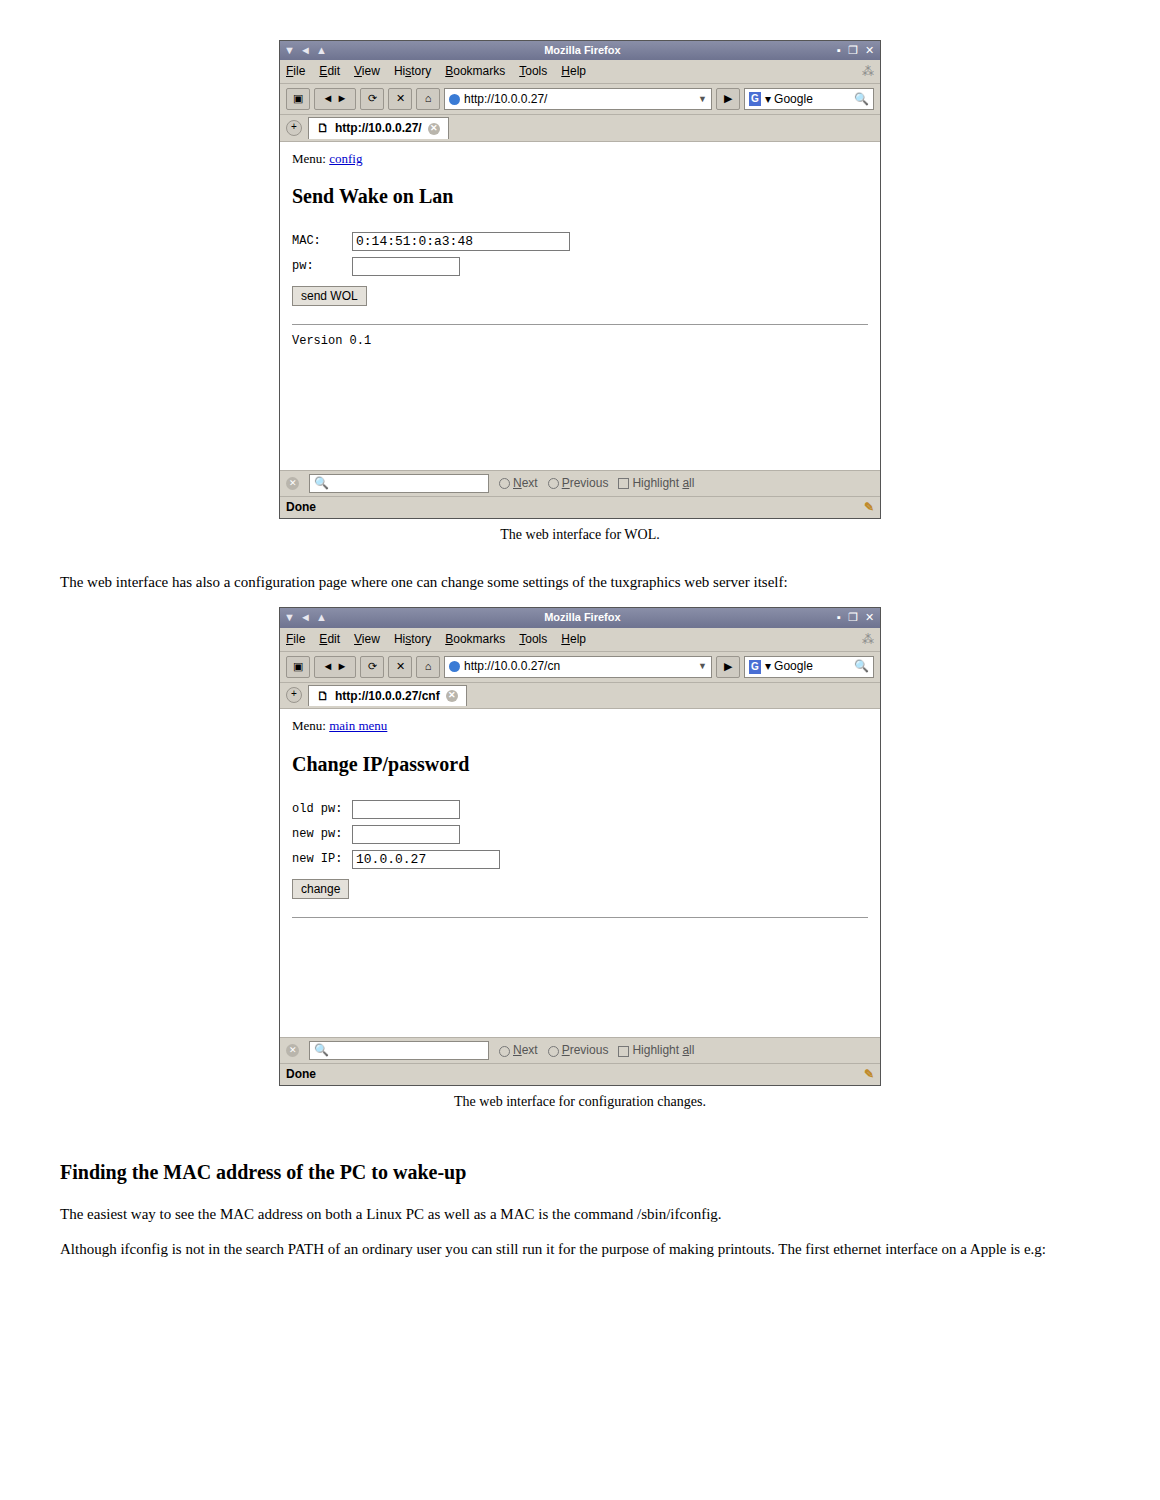▼ ◄ ▲ Mozilla Firefox ▪ ❐ ✕
File Edit View History Bookmarks Tools Help ⁂
▣
◄ ►
⟳
✕
⌂
http://10.0.0.27/ ▼
▶
G▾ Google 🔍
+
🗋 http://10.0.0.27/ ✕
Menu: config
Send Wake on Lan
MAC:
pw:
send WOL
Version 0.1
✕
🔍
Next
Previous
Highlight all
Done ✎
The web interface for WOL.
The web interface has also a configuration page where one can change some settings of the tuxgraphics web server itself:
▼ ◄ ▲ Mozilla Firefox ▪ ❐ ✕
File Edit View History Bookmarks Tools Help ⁂
▣
◄ ►
⟳
✕
⌂
http://10.0.0.27/cn ▼
▶
G▾ Google 🔍
+
🗋 http://10.0.0.27/cnf ✕
Menu: main menu
Change IP/password
old pw:
new pw:
new IP:
change
✕
🔍
Next
Previous
Highlight all
Done ✎
The web interface for configuration changes.
Finding the MAC address of the PC to wake-up
The easiest way to see the MAC address on both a Linux PC as well as a MAC is the command /sbin/ifconfig.
Although ifconfig is not in the search PATH of an ordinary user you can still run it for the purpose of making printouts. The first ethernet interface on a Apple is e.g: